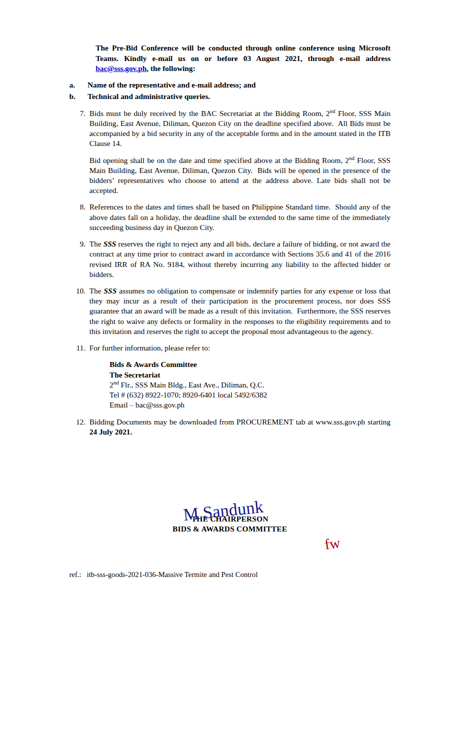The Pre-Bid Conference will be conducted through online conference using Microsoft Teams. Kindly e-mail us on or before 03 August 2021, through e-mail address bac@sss.gov.ph, the following:
a. Name of the representative and e-mail address; and
b. Technical and administrative queries.
7.
Bids must be duly received by the BAC Secretariat at the Bidding Room, 2nd Floor, SSS Main Building, East Avenue, Diliman, Quezon City on the deadline specified above. All Bids must be accompanied by a bid security in any of the acceptable forms and in the amount stated in the ITB Clause 14.
Bid opening shall be on the date and time specified above at the Bidding Room, 2nd Floor, SSS Main Building, East Avenue, Diliman, Quezon City. Bids will be opened in the presence of the bidders’ representatives who choose to attend at the address above. Late bids shall not be accepted.
8.
References to the dates and times shall be based on Philippine Standard time. Should any of the above dates fall on a holiday, the deadline shall be extended to the same time of the immediately succeeding business day in Quezon City.
9.
The SSS reserves the right to reject any and all bids, declare a failure of bidding, or not award the contract at any time prior to contract award in accordance with Sections 35.6 and 41 of the 2016 revised IRR of RA No. 9184, without thereby incurring any liability to the affected bidder or bidders.
10.
The SSS assumes no obligation to compensate or indemnify parties for any expense or loss that they may incur as a result of their participation in the procurement process, nor does SSS guarantee that an award will be made as a result of this invitation. Furthermore, the SSS reserves the right to waive any defects or formality in the responses to the eligibility requirements and to this invitation and reserves the right to accept the proposal most advantageous to the agency.
11.
For further information, please refer to:
Bids & Awards Committee
The Secretariat
2nd Flr., SSS Main Bldg., East Ave., Diliman, Q.C.
Tel # (632) 8922-1070; 8920-6401 local 5492/6382
Email – bac@sss.gov.ph
12.
Bidding Documents may be downloaded from PROCUREMENT tab at www.sss.gov.ph starting 24 July 2021.
M Sandunk
THE CHAIRPERSON
BIDS & AWARDS COMMITTEE
fw
ref.: itb-sss-goods-2021-036-Massive Termite and Pest Control